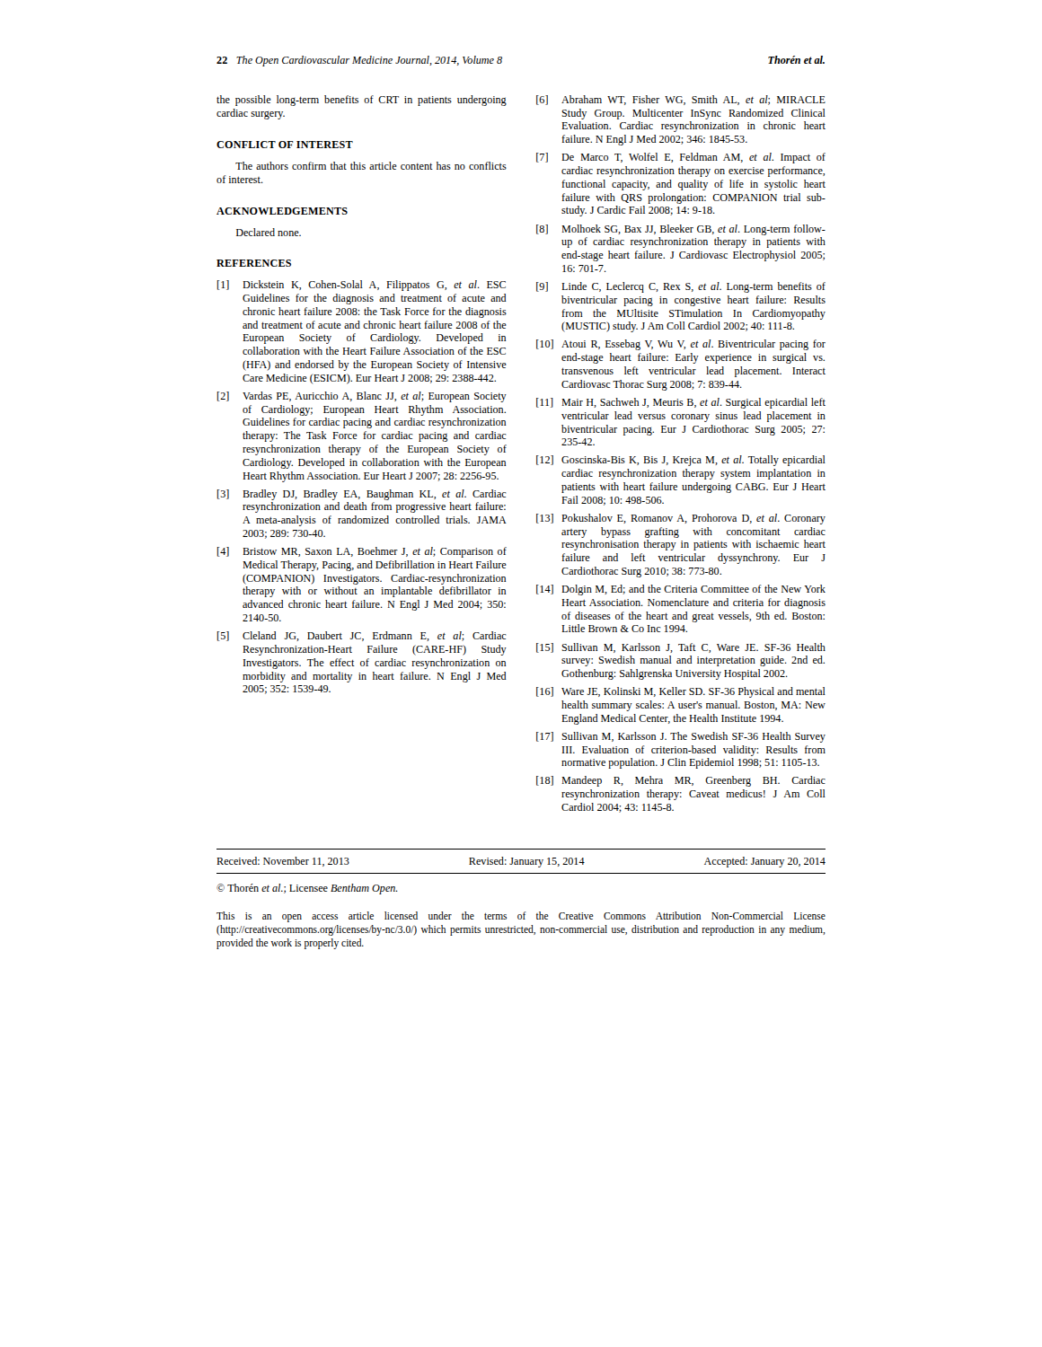22 The Open Cardiovascular Medicine Journal, 2014, Volume 8
Thorén et al.
the possible long-term benefits of CRT in patients undergoing cardiac surgery.
CONFLICT OF INTEREST
The authors confirm that this article content has no conflicts of interest.
ACKNOWLEDGEMENTS
Declared none.
REFERENCES
[1] Dickstein K, Cohen-Solal A, Filippatos G, et al. ESC Guidelines for the diagnosis and treatment of acute and chronic heart failure 2008: the Task Force for the diagnosis and treatment of acute and chronic heart failure 2008 of the European Society of Cardiology. Developed in collaboration with the Heart Failure Association of the ESC (HFA) and endorsed by the European Society of Intensive Care Medicine (ESICM). Eur Heart J 2008; 29: 2388-442.
[2] Vardas PE, Auricchio A, Blanc JJ, et al; European Society of Cardiology; European Heart Rhythm Association. Guidelines for cardiac pacing and cardiac resynchronization therapy: The Task Force for cardiac pacing and cardiac resynchronization therapy of the European Society of Cardiology. Developed in collaboration with the European Heart Rhythm Association. Eur Heart J 2007; 28: 2256-95.
[3] Bradley DJ, Bradley EA, Baughman KL, et al. Cardiac resynchronization and death from progressive heart failure: A meta-analysis of randomized controlled trials. JAMA 2003; 289: 730-40.
[4] Bristow MR, Saxon LA, Boehmer J, et al; Comparison of Medical Therapy, Pacing, and Defibrillation in Heart Failure (COMPANION) Investigators. Cardiac-resynchronization therapy with or without an implantable defibrillator in advanced chronic heart failure. N Engl J Med 2004; 350: 2140-50.
[5] Cleland JG, Daubert JC, Erdmann E, et al; Cardiac Resynchronization-Heart Failure (CARE-HF) Study Investigators. The effect of cardiac resynchronization on morbidity and mortality in heart failure. N Engl J Med 2005; 352: 1539-49.
[6] Abraham WT, Fisher WG, Smith AL, et al; MIRACLE Study Group. Multicenter InSync Randomized Clinical Evaluation. Cardiac resynchronization in chronic heart failure. N Engl J Med 2002; 346: 1845-53.
[7] De Marco T, Wolfel E, Feldman AM, et al. Impact of cardiac resynchronization therapy on exercise performance, functional capacity, and quality of life in systolic heart failure with QRS prolongation: COMPANION trial sub-study. J Cardic Fail 2008; 14: 9-18.
[8] Molhoek SG, Bax JJ, Bleeker GB, et al. Long-term follow-up of cardiac resynchronization therapy in patients with end-stage heart failure. J Cardiovasc Electrophysiol 2005; 16: 701-7.
[9] Linde C, Leclercq C, Rex S, et al. Long-term benefits of biventricular pacing in congestive heart failure: Results from the MUltisite STimulation In Cardiomyopathy (MUSTIC) study. J Am Coll Cardiol 2002; 40: 111-8.
[10] Atoui R, Essebag V, Wu V, et al. Biventricular pacing for end-stage heart failure: Early experience in surgical vs. transvenous left ventricular lead placement. Interact Cardiovasc Thorac Surg 2008; 7: 839-44.
[11] Mair H, Sachweh J, Meuris B, et al. Surgical epicardial left ventricular lead versus coronary sinus lead placement in biventricular pacing. Eur J Cardiothorac Surg 2005; 27: 235-42.
[12] Goscinska-Bis K, Bis J, Krejca M, et al. Totally epicardial cardiac resynchronization therapy system implantation in patients with heart failure undergoing CABG. Eur J Heart Fail 2008; 10: 498-506.
[13] Pokushalov E, Romanov A, Prohorova D, et al. Coronary artery bypass grafting with concomitant cardiac resynchronisation therapy in patients with ischaemic heart failure and left ventricular dyssynchrony. Eur J Cardiothorac Surg 2010; 38: 773-80.
[14] Dolgin M, Ed; and the Criteria Committee of the New York Heart Association. Nomenclature and criteria for diagnosis of diseases of the heart and great vessels, 9th ed. Boston: Little Brown & Co Inc 1994.
[15] Sullivan M, Karlsson J, Taft C, Ware JE. SF-36 Health survey: Swedish manual and interpretation guide. 2nd ed. Gothenburg: Sahlgrenska University Hospital 2002.
[16] Ware JE, Kolinski M, Keller SD. SF-36 Physical and mental health summary scales: A user's manual. Boston, MA: New England Medical Center, the Health Institute 1994.
[17] Sullivan M, Karlsson J. The Swedish SF-36 Health Survey III. Evaluation of criterion-based validity: Results from normative population. J Clin Epidemiol 1998; 51: 1105-13.
[18] Mandeep R, Mehra MR, Greenberg BH. Cardiac resynchronization therapy: Caveat medicus! J Am Coll Cardiol 2004; 43: 1145-8.
Received: November 11, 2013 Revised: January 15, 2014 Accepted: January 20, 2014
© Thorén et al.; Licensee Bentham Open.
This is an open access article licensed under the terms of the Creative Commons Attribution Non-Commercial License (http://creativecommons.org/licenses/by-nc/3.0/) which permits unrestricted, non-commercial use, distribution and reproduction in any medium, provided the work is properly cited.